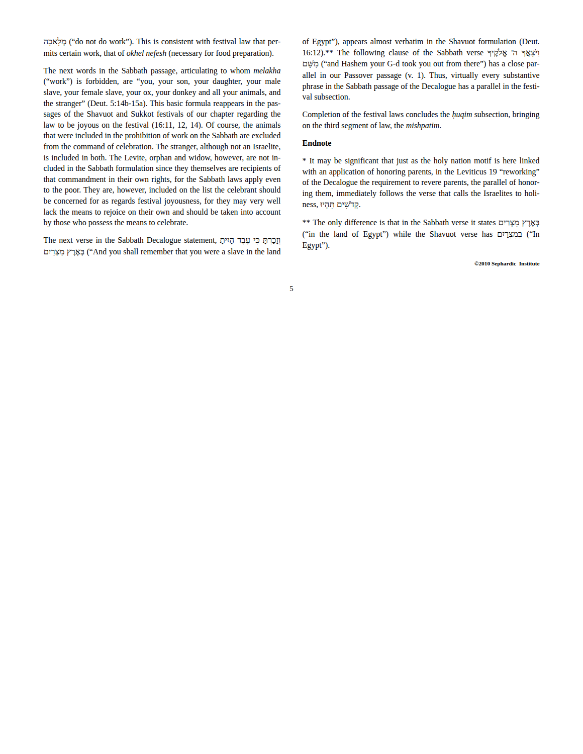מְלָאכָה (“do not do work”). This is consistent with festival law that permits certain work, that of okhel nefesh (necessary for food preparation).
The next words in the Sabbath passage, articulating to whom melakha (“work”) is forbidden, are “you, your son, your daughter, your male slave, your female slave, your ox, your donkey and all your animals, and the stranger” (Deut. 5:14b-15a). This basic formula reappears in the passages of the Shavuot and Sukkot festivals of our chapter regarding the law to be joyous on the festival (16:11, 12, 14). Of course, the animals that were included in the prohibition of work on the Sabbath are excluded from the command of celebration. The stranger, although not an Israelite, is included in both. The Levite, orphan and widow, however, are not included in the Sabbath formulation since they themselves are recipients of that commandment in their own rights, for the Sabbath laws apply even to the poor. They are, however, included on the list the celebrant should be concerned for as regards festival joyousness, for they may very well lack the means to rejoice on their own and should be taken into account by those who possess the means to celebrate.
The next verse in the Sabbath Decalogue statement, וְזָכַרְתָּ כִּי עֶבֶד הָיִיתָ בְּאֶרֶץ מִצְרַיִם (“And you shall remember that you were a slave in the land of Egypt”), appears almost verbatim in the Shavuot formulation (Deut. 16:12).** The following clause of the Sabbath verse וַיֹּצִאֲךָ ה' אֱלֹקֶיךָ מִשָּׁם (“and Hashem your G-d took you out from there”) has a close parallel in our Passover passage (v. 1). Thus, virtually every substantive phrase in the Sabbath passage of the Decalogue has a parallel in the festival subsection.
Completion of the festival laws concludes the ḥuqim subsection, bringing on the third segment of law, the mishpatim.
Endnote
* It may be significant that just as the holy nation motif is here linked with an application of honoring parents, in the Leviticus 19 “reworking” of the Decalogue the requirement to revere parents, the parallel of honoring them, immediately follows the verse that calls the Israelites to holiness, קְדֹשִׁים תִּהְיוּ.
** The only difference is that in the Sabbath verse it states בְּאֶרֶץ מִצְרַיִם (“in the land of Egypt”) while the Shavuot verse has בְּמִצְרָיִם (“In Egypt”).
©2010 Sephardic Institute
5